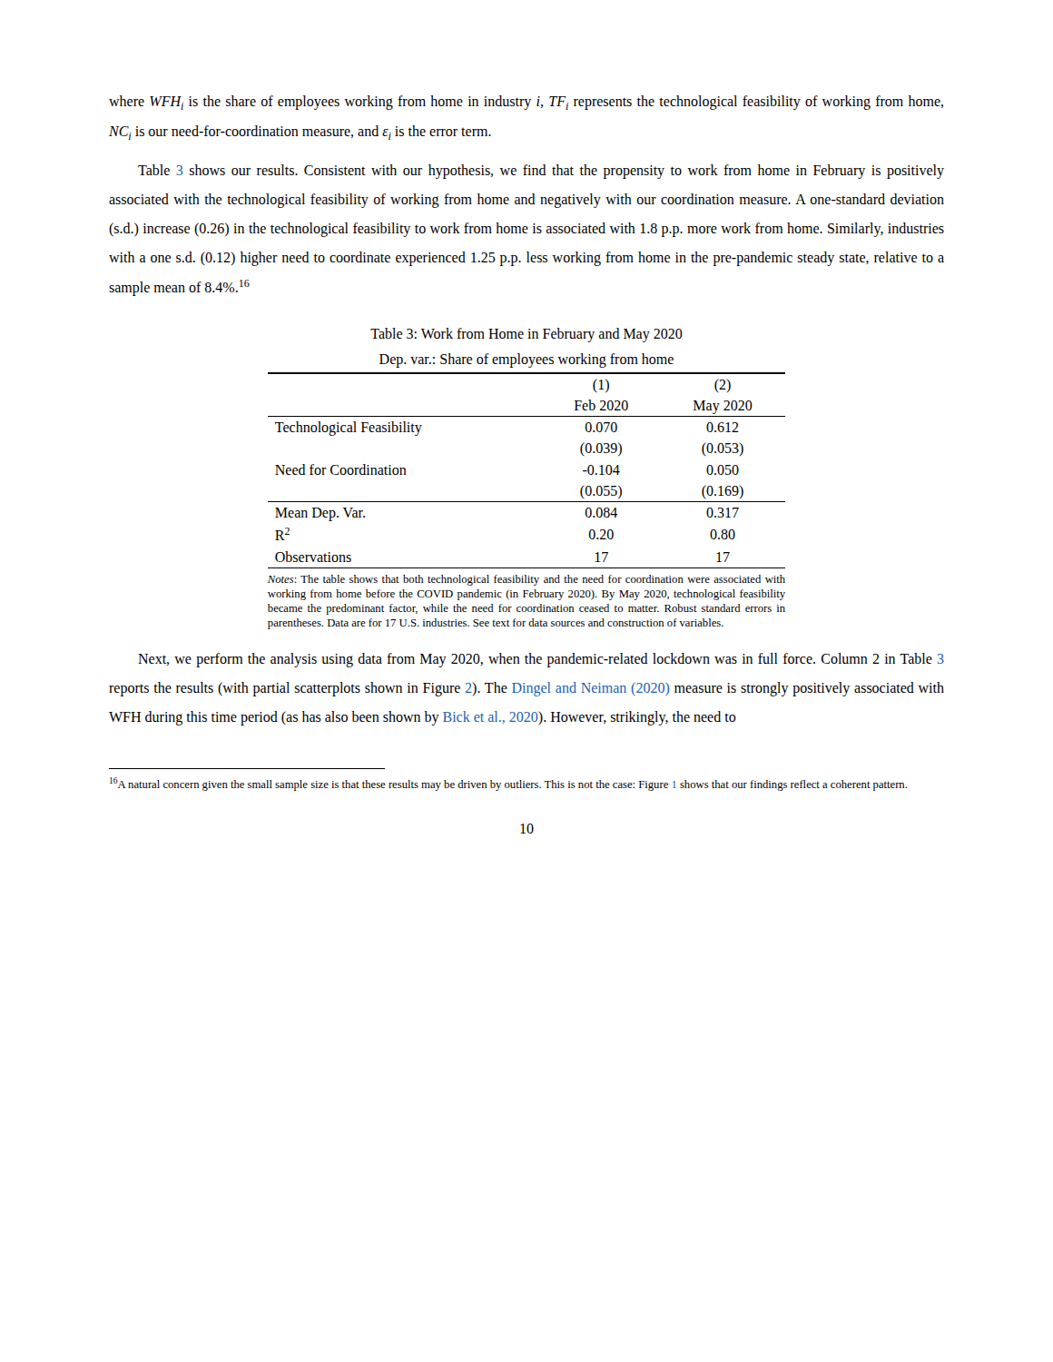where WFHi is the share of employees working from home in industry i, TFi represents the technological feasibility of working from home, NCi is our need-for-coordination measure, and εi is the error term.
Table 3 shows our results. Consistent with our hypothesis, we find that the propensity to work from home in February is positively associated with the technological feasibility of working from home and negatively with our coordination measure. A one-standard deviation (s.d.) increase (0.26) in the technological feasibility to work from home is associated with 1.8 p.p. more work from home. Similarly, industries with a one s.d. (0.12) higher need to coordinate experienced 1.25 p.p. less working from home in the pre-pandemic steady state, relative to a sample mean of 8.4%.16
Table 3: Work from Home in February and May 2020
Dep. var.: Share of employees working from home
| | (1) | (2) |
| | Feb 2020 | May 2020 |
| Technological Feasibility | 0.070 | 0.612 |
| | (0.039) | (0.053) |
| Need for Coordination | -0.104 | 0.050 |
| | (0.055) | (0.169) |
| Mean Dep. Var. | 0.084 | 0.317 |
| R 2 | 0.20 | 0.80 |
| Observations | 17 | 17 |
Notes: The table shows that both technological feasibility and the need for coordination were associated with working from home before the COVID pandemic (in February 2020). By May 2020, technological feasibility became the predominant factor, while the need for coordination ceased to matter. Robust standard errors in parentheses. Data are for 17 U.S. industries. See text for data sources and construction of variables.
Next, we perform the analysis using data from May 2020, when the pandemic-related lockdown was in full force. Column 2 in Table 3 reports the results (with partial scatterplots shown in Figure 2). The Dingel and Neiman (2020) measure is strongly positively associated with WFH during this time period (as has also been shown by Bick et al., 2020). However, strikingly, the need to
16A natural concern given the small sample size is that these results may be driven by outliers. This is not the case: Figure 1 shows that our findings reflect a coherent pattern.
10